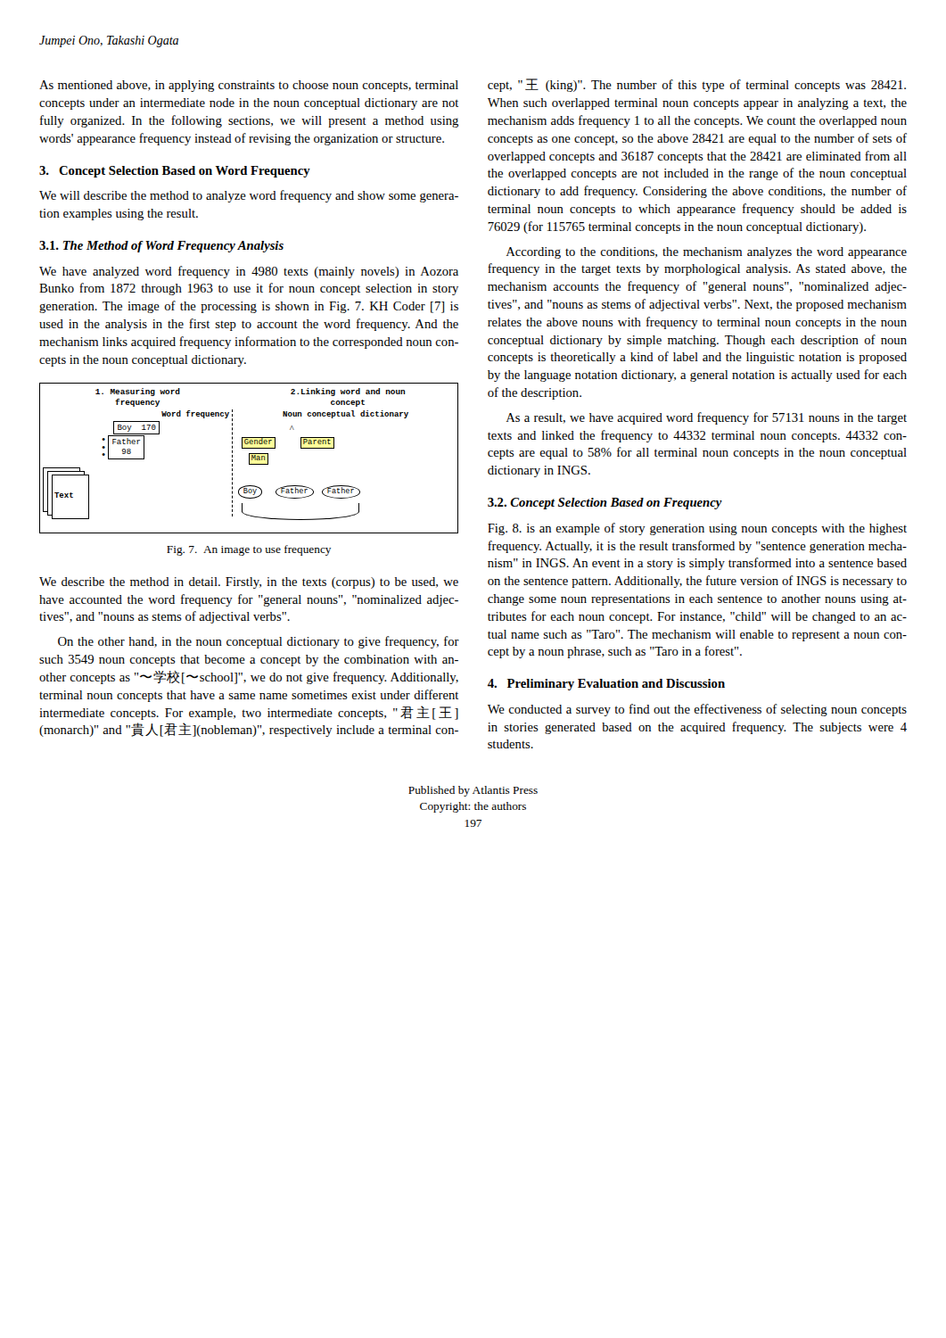Jumpei Ono, Takashi Ogata
As mentioned above, in applying constraints to choose noun concepts, terminal concepts under an intermediate node in the noun conceptual dictionary are not fully organized. In the following sections, we will present a method using words' appearance frequency instead of revising the organization or structure.
3. Concept Selection Based on Word Frequency
We will describe the method to analyze word frequency and show some generation examples using the result.
3.1. The Method of Word Frequency Analysis
We have analyzed word frequency in 4980 texts (mainly novels) in Aozora Bunko from 1872 through 1963 to use it for noun concept selection in story generation. The image of the processing is shown in Fig. 7. KH Coder [7] is used in the analysis in the first step to account the word frequency. And the mechanism links acquired frequency information to the corresponded noun concepts in the noun conceptual dictionary.
1. Measuring word
frequency
2.Linking word and noun
concept
Word frequency
Boy 170 Father
98
Text
•••
Noun conceptual dictionary
^ Gender Parent Man Boy Father Father
Fig. 7. An image to use frequency
We describe the method in detail. Firstly, in the texts (corpus) to be used, we have accounted the word frequency for "general nouns", "nominalized adjectives", and "nouns as stems of adjectival verbs".
On the other hand, in the noun conceptual dictionary to give frequency, for such 3549 noun concepts that become a concept by the combination with another concepts as "〜学校[〜school]", we do not give frequency. Additionally, terminal noun concepts that have a same name sometimes exist under different intermediate concepts. For example, two intermediate concepts, "君主[王](monarch)" and "貴人[君主](nobleman)", respectively include a terminal concept, "王 (king)". The number of this type of terminal concepts was 28421. When such overlapped terminal noun concepts appear in analyzing a text, the mechanism adds frequency 1 to all the concepts. We count the overlapped noun concepts as one concept, so the above 28421 are equal to the number of sets of overlapped concepts and 36187 concepts that the 28421 are eliminated from all the overlapped concepts are not included in the range of the noun conceptual dictionary to add frequency. Considering the above conditions, the number of terminal noun concepts to which appearance frequency should be added is 76029 (for 115765 terminal concepts in the noun conceptual dictionary).
According to the conditions, the mechanism analyzes the word appearance frequency in the target texts by morphological analysis. As stated above, the mechanism accounts the frequency of "general nouns", "nominalized adjectives", and "nouns as stems of adjectival verbs". Next, the proposed mechanism relates the above nouns with frequency to terminal noun concepts in the noun conceptual dictionary by simple matching. Though each description of noun concepts is theoretically a kind of label and the linguistic notation is proposed by the language notation dictionary, a general notation is actually used for each of the description.
As a result, we have acquired word frequency for 57131 nouns in the target texts and linked the frequency to 44332 terminal noun concepts. 44332 concepts are equal to 58% for all terminal noun concepts in the noun conceptual dictionary in INGS.
3.2. Concept Selection Based on Frequency
Fig. 8. is an example of story generation using noun concepts with the highest frequency. Actually, it is the result transformed by "sentence generation mechanism" in INGS. An event in a story is simply transformed into a sentence based on the sentence pattern. Additionally, the future version of INGS is necessary to change some noun representations in each sentence to another nouns using attributes for each noun concept. For instance, "child" will be changed to an actual name such as "Taro". The mechanism will enable to represent a noun concept by a noun phrase, such as "Taro in a forest".
4. Preliminary Evaluation and Discussion
We conducted a survey to find out the effectiveness of selecting noun concepts in stories generated based on the acquired frequency. The subjects were 4 students.
Published by Atlantis Press
Copyright: the authors
197